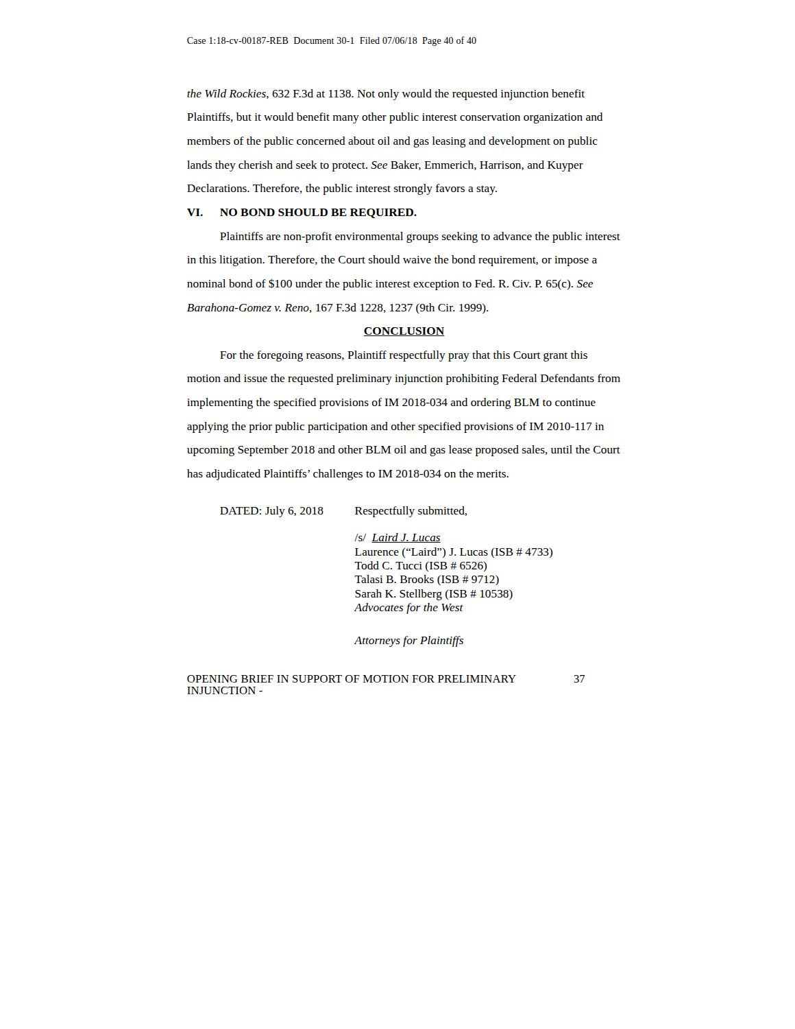Case 1:18-cv-00187-REB Document 30-1 Filed 07/06/18 Page 40 of 40
the Wild Rockies, 632 F.3d at 1138. Not only would the requested injunction benefit Plaintiffs, but it would benefit many other public interest conservation organization and members of the public concerned about oil and gas leasing and development on public lands they cherish and seek to protect. See Baker, Emmerich, Harrison, and Kuyper Declarations. Therefore, the public interest strongly favors a stay.
VI. NO BOND SHOULD BE REQUIRED.
Plaintiffs are non-profit environmental groups seeking to advance the public interest in this litigation. Therefore, the Court should waive the bond requirement, or impose a nominal bond of $100 under the public interest exception to Fed. R. Civ. P. 65(c). See Barahona-Gomez v. Reno, 167 F.3d 1228, 1237 (9th Cir. 1999).
CONCLUSION
For the foregoing reasons, Plaintiff respectfully pray that this Court grant this motion and issue the requested preliminary injunction prohibiting Federal Defendants from implementing the specified provisions of IM 2018-034 and ordering BLM to continue applying the prior public participation and other specified provisions of IM 2010-117 in upcoming September 2018 and other BLM oil and gas lease proposed sales, until the Court has adjudicated Plaintiffs’ challenges to IM 2018-034 on the merits.
DATED: July 6, 2018
Respectfully submitted,
/s/ Laird J. Lucas
Laurence (“Laird”) J. Lucas (ISB # 4733)
Todd C. Tucci (ISB # 6526)
Talasi B. Brooks (ISB # 9712)
Sarah K. Stellberg (ISB # 10538)
Advocates for the West
Attorneys for Plaintiffs
OPENING BRIEF IN SUPPORT OF MOTION FOR PRELIMINARY INJUNCTION - 37